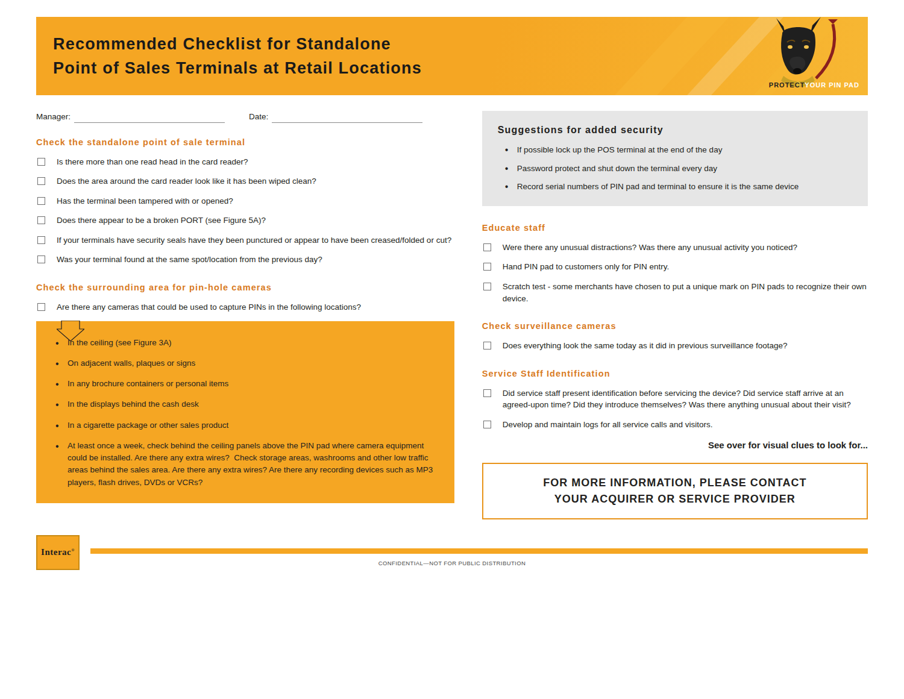Recommended Checklist for Standalone
Point of Sales Terminals at Retail Locations
PROTECT YOUR PIN PAD
Manager:
Date:
Check the standalone point of sale terminal
Is there more than one read head in the card reader?
Does the area around the card reader look like it has been wiped clean?
Has the terminal been tampered with or opened?
Does there appear to be a broken PORT (see Figure 5A)?
If your terminals have security seals have they been punctured or appear to have been creased/folded or cut?
Was your terminal found at the same spot/location from the previous day?
Check the surrounding area for pin-hole cameras
Are there any cameras that could be used to capture PINs in the following locations?
In the ceiling (see Figure 3A)
On adjacent walls, plaques or signs
In any brochure containers or personal items
In the displays behind the cash desk
In a cigarette package or other sales product
At least once a week, check behind the ceiling panels above the PIN pad where camera equipment could be installed. Are there any extra wires? Check storage areas, washrooms and other low traffic areas behind the sales area. Are there any extra wires? Are there any recording devices such as MP3 players, flash drives, DVDs or VCRs?
Suggestions for added security
If possible lock up the POS terminal at the end of the day
Password protect and shut down the terminal every day
Record serial numbers of PIN pad and terminal to ensure it is the same device
Educate staff
Were there any unusual distractions? Was there any unusual activity you noticed?
Hand PIN pad to customers only for PIN entry.
Scratch test - some merchants have chosen to put a unique mark on PIN pads to recognize their own device.
Check surveillance cameras
Does everything look the same today as it did in previous surveillance footage?
Service Staff Identification
Did service staff present identification before servicing the device? Did service staff arrive at an agreed-upon time? Did they introduce themselves? Was there anything unusual about their visit?
Develop and maintain logs for all service calls and visitors.
See over for visual clues to look for...
FOR MORE INFORMATION, PLEASE CONTACT
YOUR ACQUIRER OR SERVICE PROVIDER
Interac®
CONFIDENTIAL—NOT FOR PUBLIC DISTRIBUTION